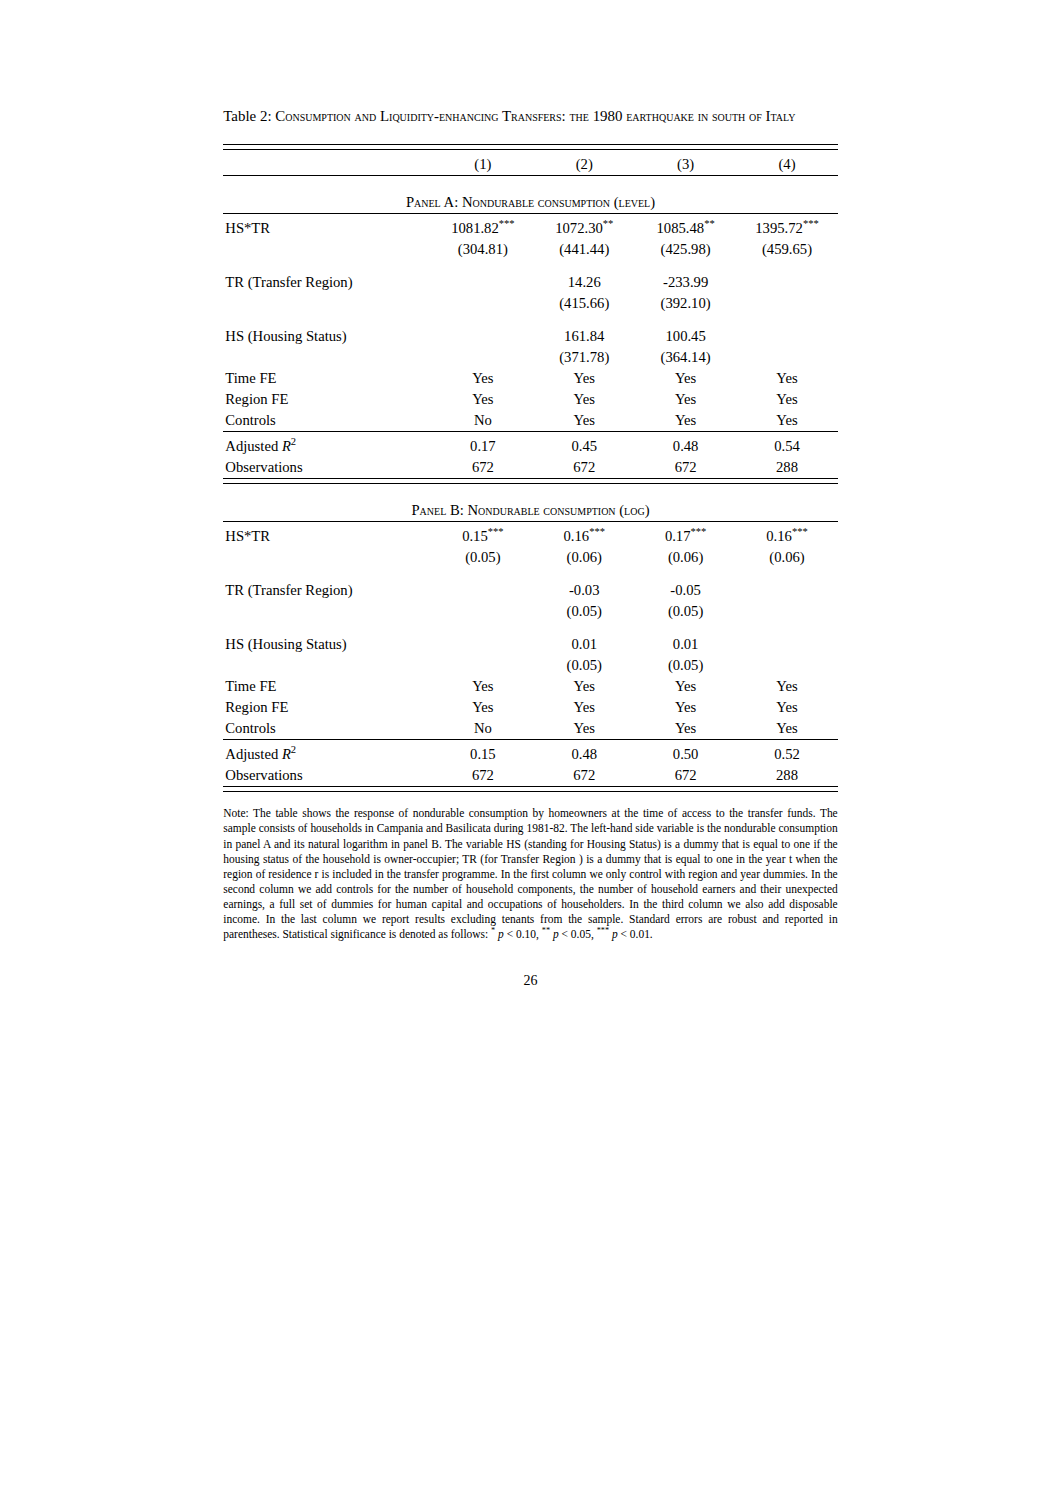Table 2: Consumption and Liquidity-enhancing Transfers: the 1980 earthquake in south of Italy
| | (1) | (2) | (3) | (4) |
| Panel A: Nondurable consumption (level) |
| HS*TR | 1081.82 *** | 1072.30 ** | 1085.48 ** | 1395.72 *** |
| | (304.81) | (441.44) | (425.98) | (459.65) |
| TR (Transfer Region) | | 14.26 | -233.99 | |
| | | (415.66) | (392.10) | |
| HS (Housing Status) | | 161.84 | 100.45 | |
| | | (371.78) | (364.14) | |
| Time FE | Yes | Yes | Yes | Yes |
| Region FE | Yes | Yes | Yes | Yes |
| Controls | No | Yes | Yes | Yes |
| Adjusted R 2 | 0.17 | 0.45 | 0.48 | 0.54 |
| Observations | 672 | 672 | 672 | 288 |
| Panel B: Nondurable consumption (log) |
| HS*TR | 0.15 *** | 0.16 *** | 0.17 *** | 0.16 *** |
| | (0.05) | (0.06) | (0.06) | (0.06) |
| TR (Transfer Region) | | -0.03 | -0.05 | |
| | | (0.05) | (0.05) | |
| HS (Housing Status) | | 0.01 | 0.01 | |
| | | (0.05) | (0.05) | |
| Time FE | Yes | Yes | Yes | Yes |
| Region FE | Yes | Yes | Yes | Yes |
| Controls | No | Yes | Yes | Yes |
| Adjusted R 2 | 0.15 | 0.48 | 0.50 | 0.52 |
| Observations | 672 | 672 | 672 | 288 |
Note: The table shows the response of nondurable consumption by homeowners at the time of access to the transfer funds. The sample consists of households in Campania and Basilicata during 1981-82. The left-hand side variable is the nondurable consumption in panel A and its natural logarithm in panel B. The variable HS (standing for Housing Status) is a dummy that is equal to one if the housing status of the household is owner-occupier; TR (for Transfer Region ) is a dummy that is equal to one in the year t when the region of residence r is included in the transfer programme. In the first column we only control with region and year dummies. In the second column we add controls for the number of household components, the number of household earners and their unexpected earnings, a full set of dummies for human capital and occupations of householders. In the third column we also add disposable income. In the last column we report results excluding tenants from the sample. Standard errors are robust and reported in parentheses. Statistical significance is denoted as follows: * p < 0.10, ** p < 0.05, *** p < 0.01.
26